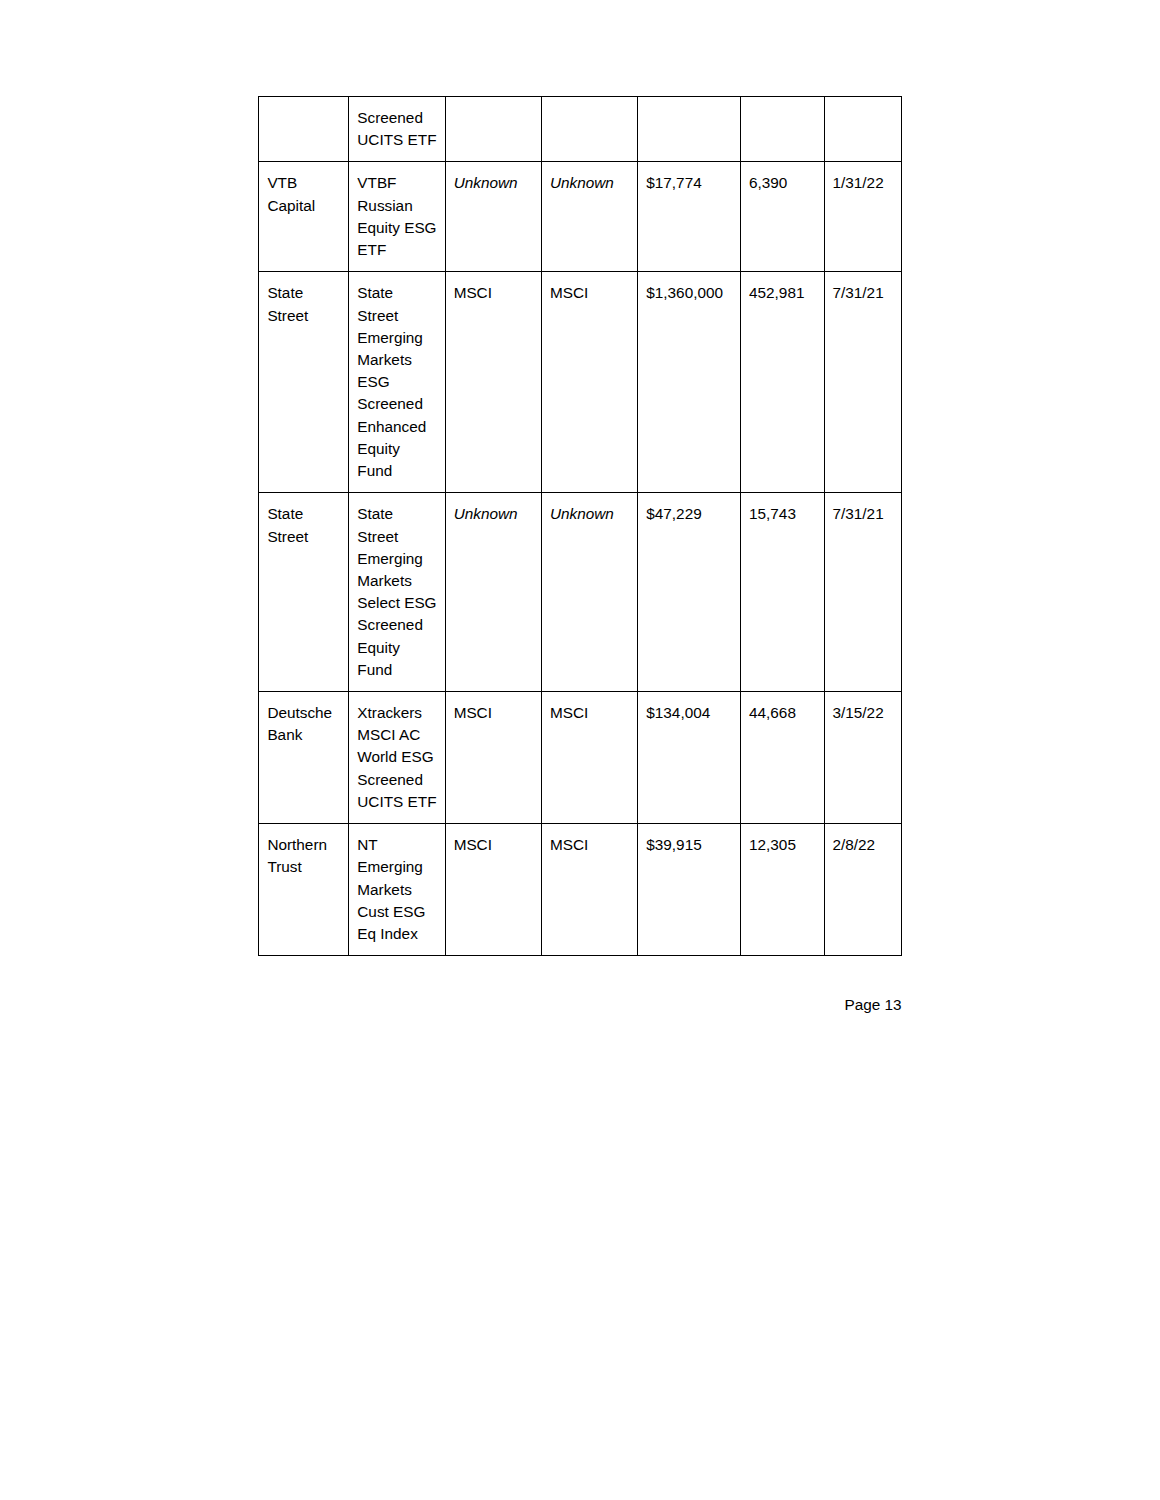| | Screened UCITS ETF | | | | | |
| VTB Capital | VTBF Russian Equity ESG ETF | Unknown | Unknown | $17,774 | 6,390 | 1/31/22 |
| State Street | State Street Emerging Markets ESG Screened Enhanced Equity Fund | MSCI | MSCI | $1,360,000 | 452,981 | 7/31/21 |
| State Street | State Street Emerging Markets Select ESG Screened Equity Fund | Unknown | Unknown | $47,229 | 15,743 | 7/31/21 |
| Deutsche Bank | Xtrackers MSCI AC World ESG Screened UCITS ETF | MSCI | MSCI | $134,004 | 44,668 | 3/15/22 |
| Northern Trust | NT Emerging Markets Cust ESG Eq Index | MSCI | MSCI | $39,915 | 12,305 | 2/8/22 |
Page 13